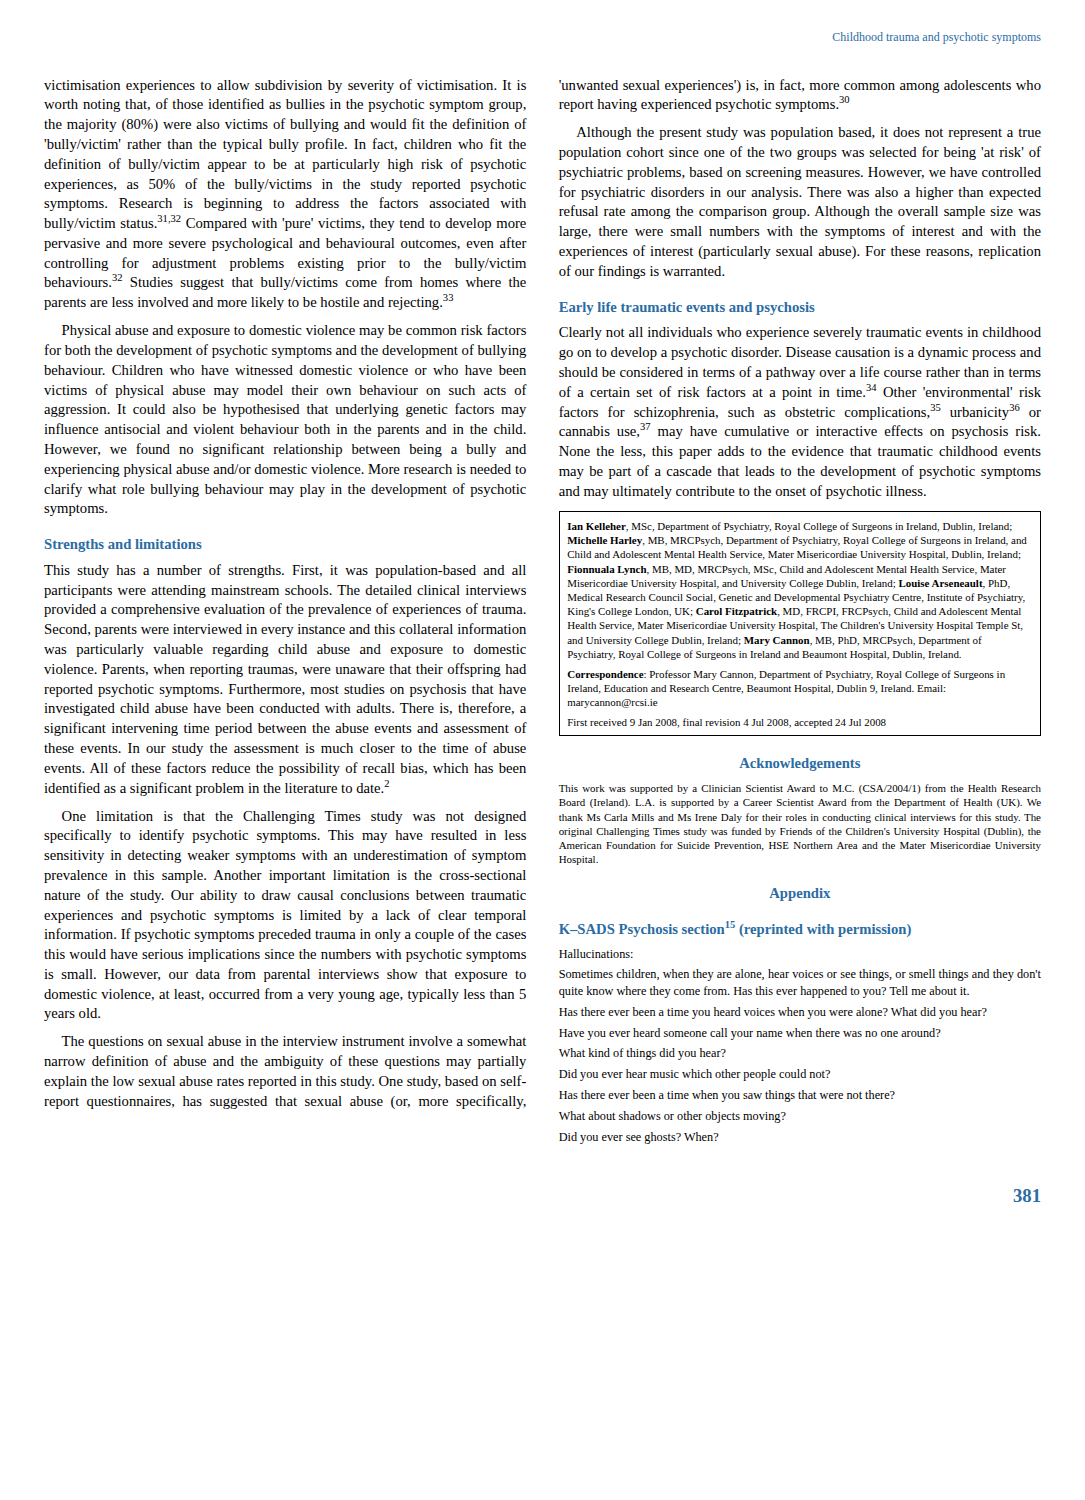Childhood trauma and psychotic symptoms
victimisation experiences to allow subdivision by severity of victimisation. It is worth noting that, of those identified as bullies in the psychotic symptom group, the majority (80%) were also victims of bullying and would fit the definition of 'bully/victim' rather than the typical bully profile. In fact, children who fit the definition of bully/victim appear to be at particularly high risk of psychotic experiences, as 50% of the bully/victims in the study reported psychotic symptoms. Research is beginning to address the factors associated with bully/victim status.31,32 Compared with 'pure' victims, they tend to develop more pervasive and more severe psychological and behavioural outcomes, even after controlling for adjustment problems existing prior to the bully/victim behaviours.32 Studies suggest that bully/victims come from homes where the parents are less involved and more likely to be hostile and rejecting.33
Physical abuse and exposure to domestic violence may be common risk factors for both the development of psychotic symptoms and the development of bullying behaviour. Children who have witnessed domestic violence or who have been victims of physical abuse may model their own behaviour on such acts of aggression. It could also be hypothesised that underlying genetic factors may influence antisocial and violent behaviour both in the parents and in the child. However, we found no significant relationship between being a bully and experiencing physical abuse and/or domestic violence. More research is needed to clarify what role bullying behaviour may play in the development of psychotic symptoms.
Strengths and limitations
This study has a number of strengths. First, it was population-based and all participants were attending mainstream schools. The detailed clinical interviews provided a comprehensive evaluation of the prevalence of experiences of trauma. Second, parents were interviewed in every instance and this collateral information was particularly valuable regarding child abuse and exposure to domestic violence. Parents, when reporting traumas, were unaware that their offspring had reported psychotic symptoms. Furthermore, most studies on psychosis that have investigated child abuse have been conducted with adults. There is, therefore, a significant intervening time period between the abuse events and assessment of these events. In our study the assessment is much closer to the time of abuse events. All of these factors reduce the possibility of recall bias, which has been identified as a significant problem in the literature to date.2
One limitation is that the Challenging Times study was not designed specifically to identify psychotic symptoms. This may have resulted in less sensitivity in detecting weaker symptoms with an underestimation of symptom prevalence in this sample. Another important limitation is the cross-sectional nature of the study. Our ability to draw causal conclusions between traumatic experiences and psychotic symptoms is limited by a lack of clear temporal information. If psychotic symptoms preceded trauma in only a couple of the cases this would have serious implications since the numbers with psychotic symptoms is small. However, our data from parental interviews show that exposure to domestic violence, at least, occurred from a very young age, typically less than 5 years old.
The questions on sexual abuse in the interview instrument involve a somewhat narrow definition of abuse and the ambiguity of these questions may partially explain the low sexual abuse rates reported in this study. One study, based on self-report questionnaires, has suggested that sexual abuse (or, more specifically, 'unwanted sexual experiences') is, in fact, more common among adolescents who report having experienced psychotic symptoms.30
Although the present study was population based, it does not represent a true population cohort since one of the two groups was selected for being 'at risk' of psychiatric problems, based on screening measures. However, we have controlled for psychiatric disorders in our analysis. There was also a higher than expected refusal rate among the comparison group. Although the overall sample size was large, there were small numbers with the symptoms of interest and with the experiences of interest (particularly sexual abuse). For these reasons, replication of our findings is warranted.
Early life traumatic events and psychosis
Clearly not all individuals who experience severely traumatic events in childhood go on to develop a psychotic disorder. Disease causation is a dynamic process and should be considered in terms of a pathway over a life course rather than in terms of a certain set of risk factors at a point in time.34 Other 'environmental' risk factors for schizophrenia, such as obstetric complications,35 urbanicity36 or cannabis use,37 may have cumulative or interactive effects on psychosis risk. None the less, this paper adds to the evidence that traumatic childhood events may be part of a cascade that leads to the development of psychotic symptoms and may ultimately contribute to the onset of psychotic illness.
Ian Kelleher, MSc, Department of Psychiatry, Royal College of Surgeons in Ireland, Dublin, Ireland; Michelle Harley, MB, MRCPsych, Department of Psychiatry, Royal College of Surgeons in Ireland, and Child and Adolescent Mental Health Service, Mater Misericordiae University Hospital, Dublin, Ireland; Fionnuala Lynch, MB, MD, MRCPsych, MSc, Child and Adolescent Mental Health Service, Mater Misericordiae University Hospital, and University College Dublin, Ireland; Louise Arseneault, PhD, Medical Research Council Social, Genetic and Developmental Psychiatry Centre, Institute of Psychiatry, King's College London, UK; Carol Fitzpatrick, MD, FRCPI, FRCPsych, Child and Adolescent Mental Health Service, Mater Misericordiae University Hospital, The Children's University Hospital Temple St, and University College Dublin, Ireland; Mary Cannon, MB, PhD, MRCPsych, Department of Psychiatry, Royal College of Surgeons in Ireland and Beaumont Hospital, Dublin, Ireland.
Correspondence: Professor Mary Cannon, Department of Psychiatry, Royal College of Surgeons in Ireland, Education and Research Centre, Beaumont Hospital, Dublin 9, Ireland. Email: marycannon@rcsi.ie
First received 9 Jan 2008, final revision 4 Jul 2008, accepted 24 Jul 2008
Acknowledgements
This work was supported by a Clinician Scientist Award to M.C. (CSA/2004/1) from the Health Research Board (Ireland). L.A. is supported by a Career Scientist Award from the Department of Health (UK). We thank Ms Carla Mills and Ms Irene Daly for their roles in conducting clinical interviews for this study. The original Challenging Times study was funded by Friends of the Children's University Hospital (Dublin), the American Foundation for Suicide Prevention, HSE Northern Area and the Mater Misericordiae University Hospital.
Appendix
K–SADS Psychosis section15 (reprinted with permission)
Hallucinations:
Sometimes children, when they are alone, hear voices or see things, or smell things and they don't quite know where they come from. Has this ever happened to you? Tell me about it.
Has there ever been a time you heard voices when you were alone? What did you hear?
Have you ever heard someone call your name when there was no one around?
What kind of things did you hear?
Did you ever hear music which other people could not?
Has there ever been a time when you saw things that were not there?
What about shadows or other objects moving?
Did you ever see ghosts? When?
381